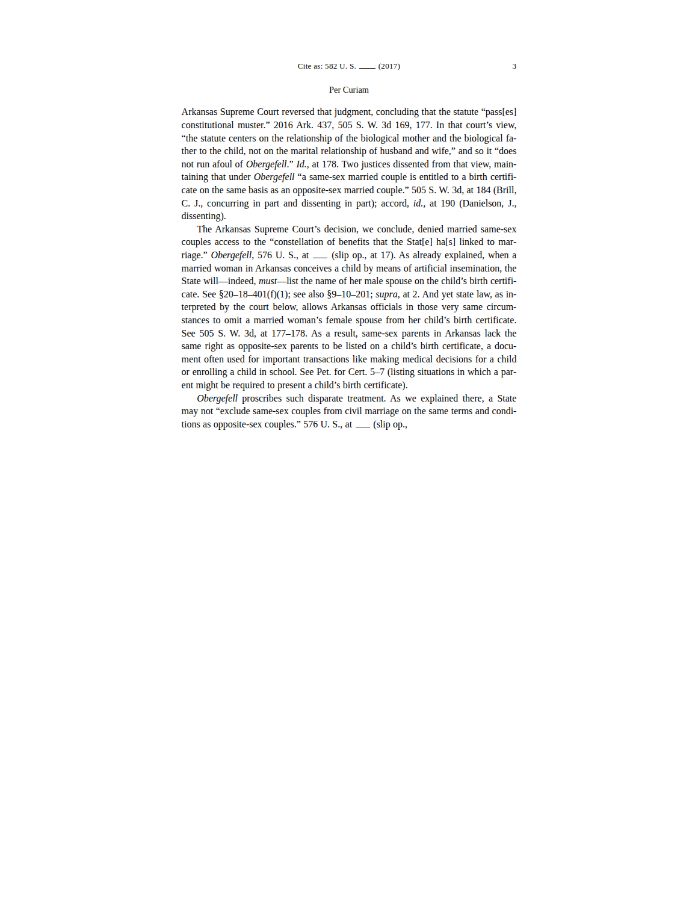Cite as: 582 U. S. (2017) 3
Per Curiam
Arkansas Supreme Court reversed that judgment, concluding that the statute “pass[es] constitutional muster.” 2016 Ark. 437, 505 S. W. 3d 169, 177. In that court’s view, “the statute centers on the relationship of the biological mother and the biological father to the child, not on the marital relationship of husband and wife,” and so it “does not run afoul of Obergefell.” Id., at 178. Two justices dissented from that view, maintaining that under Obergefell “a same-sex married couple is entitled to a birth certificate on the same basis as an opposite-sex married couple.” 505 S. W. 3d, at 184 (Brill, C. J., concurring in part and dissenting in part); accord, id., at 190 (Danielson, J., dissenting).
The Arkansas Supreme Court’s decision, we conclude, denied married same-sex couples access to the “constellation of benefits that the Stat[e] ha[s] linked to marriage.” Obergefell, 576 U. S., at (slip op., at 17). As already explained, when a married woman in Arkansas conceives a child by means of artificial insemination, the State will—indeed, must—list the name of her male spouse on the child’s birth certificate. See §20–18–401(f)(1); see also §9–10–201; supra, at 2. And yet state law, as interpreted by the court below, allows Arkansas officials in those very same circumstances to omit a married woman’s female spouse from her child’s birth certificate. See 505 S. W. 3d, at 177–178. As a result, same-sex parents in Arkansas lack the same right as opposite-sex parents to be listed on a child’s birth certificate, a document often used for important transactions like making medical decisions for a child or enrolling a child in school. See Pet. for Cert. 5–7 (listing situations in which a parent might be required to present a child’s birth certificate).
Obergefell proscribes such disparate treatment. As we explained there, a State may not “exclude same-sex couples from civil marriage on the same terms and conditions as opposite-sex couples.” 576 U. S., at (slip op.,